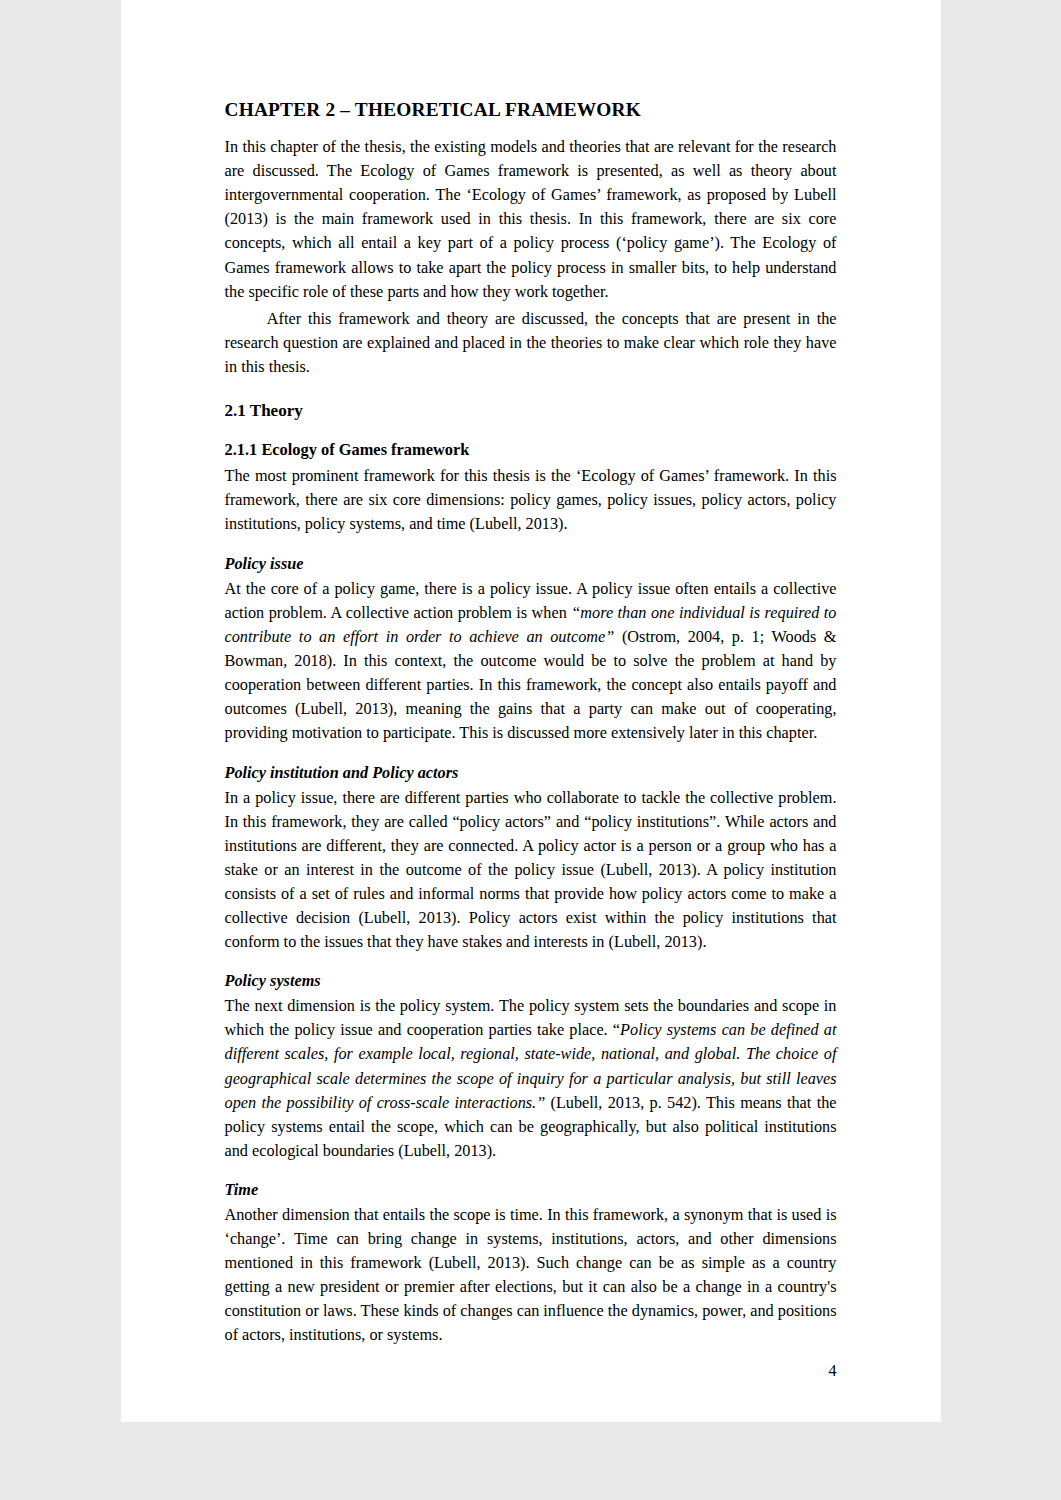CHAPTER 2 – THEORETICAL FRAMEWORK
In this chapter of the thesis, the existing models and theories that are relevant for the research are discussed. The Ecology of Games framework is presented, as well as theory about intergovernmental cooperation. The ‘Ecology of Games’ framework, as proposed by Lubell (2013) is the main framework used in this thesis. In this framework, there are six core concepts, which all entail a key part of a policy process (‘policy game’). The Ecology of Games framework allows to take apart the policy process in smaller bits, to help understand the specific role of these parts and how they work together.
After this framework and theory are discussed, the concepts that are present in the research question are explained and placed in the theories to make clear which role they have in this thesis.
2.1 Theory
2.1.1 Ecology of Games framework
The most prominent framework for this thesis is the ‘Ecology of Games’ framework. In this framework, there are six core dimensions: policy games, policy issues, policy actors, policy institutions, policy systems, and time (Lubell, 2013).
Policy issue
At the core of a policy game, there is a policy issue. A policy issue often entails a collective action problem. A collective action problem is when “more than one individual is required to contribute to an effort in order to achieve an outcome” (Ostrom, 2004, p. 1; Woods & Bowman, 2018). In this context, the outcome would be to solve the problem at hand by cooperation between different parties. In this framework, the concept also entails payoff and outcomes (Lubell, 2013), meaning the gains that a party can make out of cooperating, providing motivation to participate. This is discussed more extensively later in this chapter.
Policy institution and Policy actors
In a policy issue, there are different parties who collaborate to tackle the collective problem. In this framework, they are called “policy actors” and “policy institutions”. While actors and institutions are different, they are connected. A policy actor is a person or a group who has a stake or an interest in the outcome of the policy issue (Lubell, 2013). A policy institution consists of a set of rules and informal norms that provide how policy actors come to make a collective decision (Lubell, 2013). Policy actors exist within the policy institutions that conform to the issues that they have stakes and interests in (Lubell, 2013).
Policy systems
The next dimension is the policy system. The policy system sets the boundaries and scope in which the policy issue and cooperation parties take place. “Policy systems can be defined at different scales, for example local, regional, state-wide, national, and global. The choice of geographical scale determines the scope of inquiry for a particular analysis, but still leaves open the possibility of cross-scale interactions.” (Lubell, 2013, p. 542). This means that the policy systems entail the scope, which can be geographically, but also political institutions and ecological boundaries (Lubell, 2013).
Time
Another dimension that entails the scope is time. In this framework, a synonym that is used is ‘change’. Time can bring change in systems, institutions, actors, and other dimensions mentioned in this framework (Lubell, 2013). Such change can be as simple as a country getting a new president or premier after elections, but it can also be a change in a country's constitution or laws. These kinds of changes can influence the dynamics, power, and positions of actors, institutions, or systems.
4